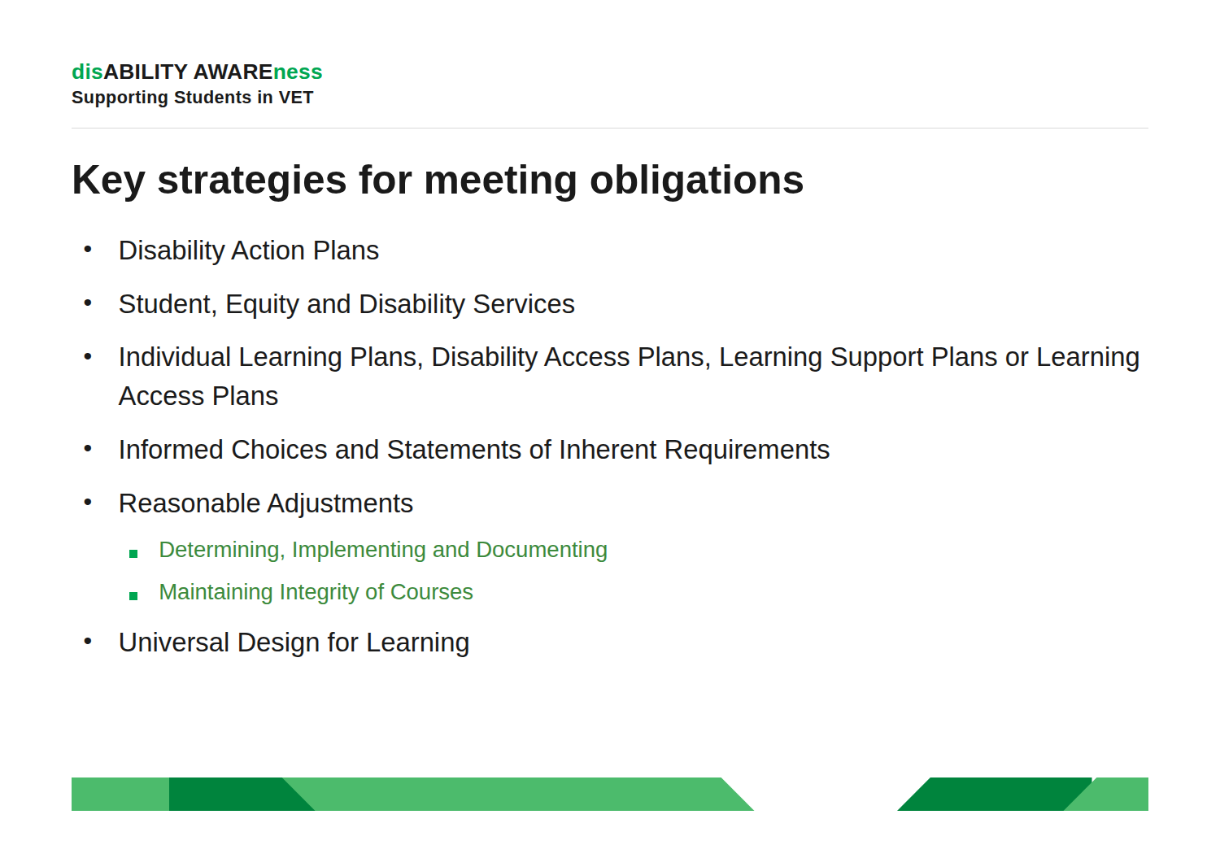dis ABILITY AWARE ness
Supporting Students in VET
Key strategies for meeting obligations
Disability Action Plans
Student, Equity and Disability Services
Individual Learning Plans, Disability Access Plans, Learning Support Plans or Learning Access Plans
Informed Choices and Statements of Inherent Requirements
Reasonable Adjustments
Determining, Implementing and Documenting
Maintaining Integrity of Courses
Universal Design for Learning